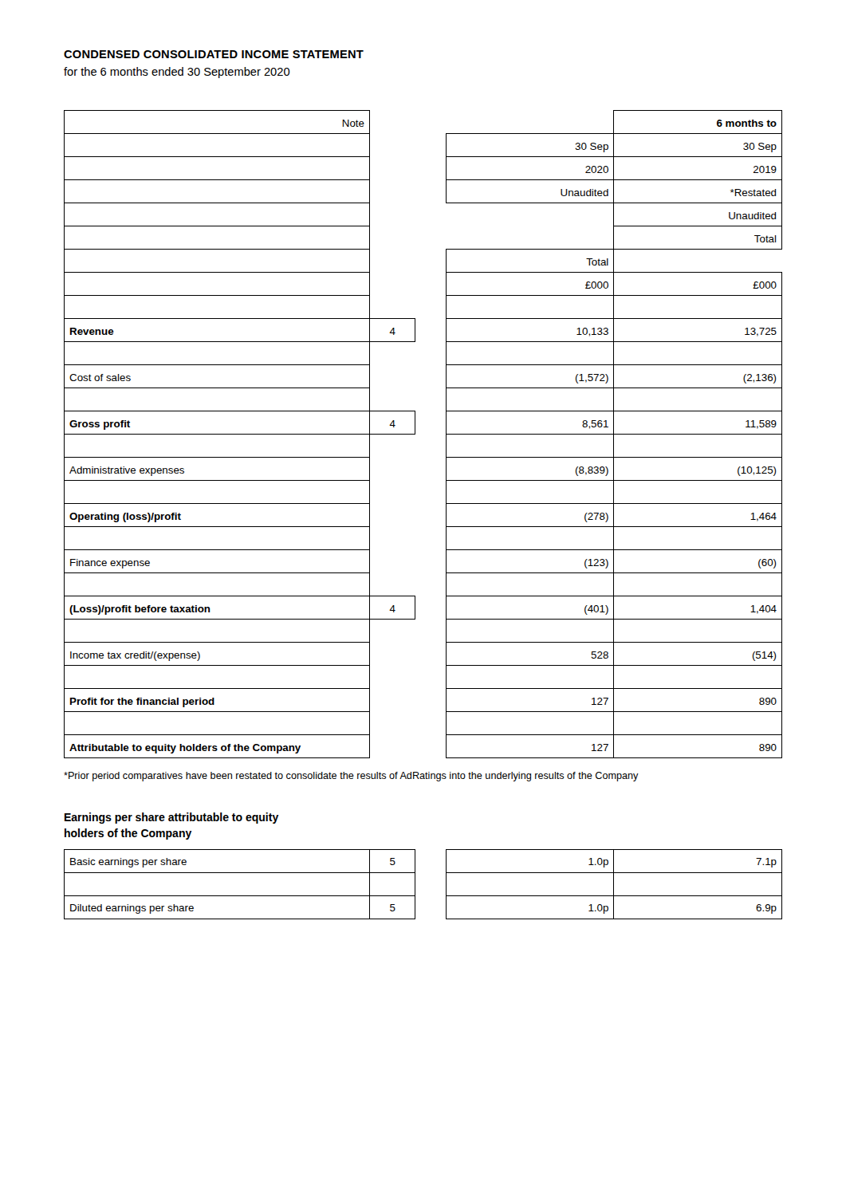CONDENSED CONSOLIDATED INCOME STATEMENT
for the 6 months ended 30 September 2020
| Note | | | | 6 months to |
| | | | 30 Sep | 30 Sep |
| | | | 2020 | 2019 |
| | | | Unaudited | *Restated |
| | | | | Unaudited |
| | | | | Total |
| | | | Total | |
| | | | £000 | £000 |
| Revenue | 4 | | 10,133 | 13,725 |
| Cost of sales | | | (1,572) | (2,136) |
| Gross profit | 4 | | 8,561 | 11,589 |
| Administrative expenses | | | (8,839) | (10,125) |
| Operating (loss)/profit | | | (278) | 1,464 |
| Finance expense | | | (123) | (60) |
| (Loss)/profit before taxation | 4 | | (401) | 1,404 |
| Income tax credit/(expense) | | | 528 | (514) |
| Profit for the financial period | | | 127 | 890 |
| Attributable to equity holders of the Company | | | 127 | 890 |
*Prior period comparatives have been restated to consolidate the results of AdRatings into the underlying results of the Company
Earnings per share attributable to equity
holders of the Company
| Basic earnings per share | 5 | | 1.0p | 7.1p |
| Diluted earnings per share | 5 | | 1.0p | 6.9p |